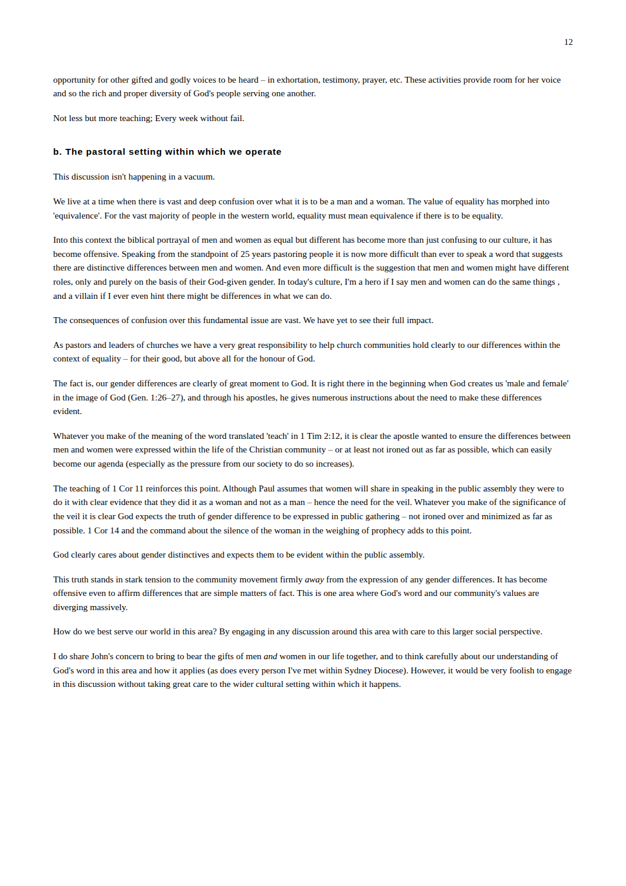12
opportunity for other gifted and godly voices to be heard – in exhortation, testimony, prayer, etc. These activities provide room for her voice and so the rich and proper diversity of God's people serving one another.
Not less but more teaching; Every week without fail.
b. The pastoral setting within which we operate
This discussion isn't happening in a vacuum.
We live at a time when there is vast and deep confusion over what it is to be a man and a woman. The value of equality has morphed into 'equivalence'. For the vast majority of people in the western world, equality must mean equivalence if there is to be equality.
Into this context the biblical portrayal of men and women as equal but different has become more than just confusing to our culture, it has become offensive. Speaking from the standpoint of 25 years pastoring people it is now more difficult than ever to speak a word that suggests there are distinctive differences between men and women. And even more difficult is the suggestion that men and women might have different roles, only and purely on the basis of their God-given gender. In today's culture, I'm a hero if I say men and women can do the same things , and a villain if I ever even hint there might be differences in what we can do.
The consequences of confusion over this fundamental issue are vast. We have yet to see their full impact.
As pastors and leaders of churches we have a very great responsibility to help church communities hold clearly to our differences within the context of equality – for their good, but above all for the honour of God.
The fact is, our gender differences are clearly of great moment to God. It is right there in the beginning when God creates us 'male and female' in the image of God (Gen. 1:26–27), and through his apostles, he gives numerous instructions about the need to make these differences evident.
Whatever you make of the meaning of the word translated 'teach' in 1 Tim 2:12, it is clear the apostle wanted to ensure the differences between men and women were expressed within the life of the Christian community – or at least not ironed out as far as possible, which can easily become our agenda (especially as the pressure from our society to do so increases).
The teaching of 1 Cor 11 reinforces this point. Although Paul assumes that women will share in speaking in the public assembly they were to do it with clear evidence that they did it as a woman and not as a man – hence the need for the veil. Whatever you make of the significance of the veil it is clear God expects the truth of gender difference to be expressed in public gathering – not ironed over and minimized as far as possible. 1 Cor 14 and the command about the silence of the woman in the weighing of prophecy adds to this point.
God clearly cares about gender distinctives and expects them to be evident within the public assembly.
This truth stands in stark tension to the community movement firmly away from the expression of any gender differences. It has become offensive even to affirm differences that are simple matters of fact. This is one area where God's word and our community's values are diverging massively.
How do we best serve our world in this area? By engaging in any discussion around this area with care to this larger social perspective.
I do share John's concern to bring to bear the gifts of men and women in our life together, and to think carefully about our understanding of God's word in this area and how it applies (as does every person I've met within Sydney Diocese). However, it would be very foolish to engage in this discussion without taking great care to the wider cultural setting within which it happens.